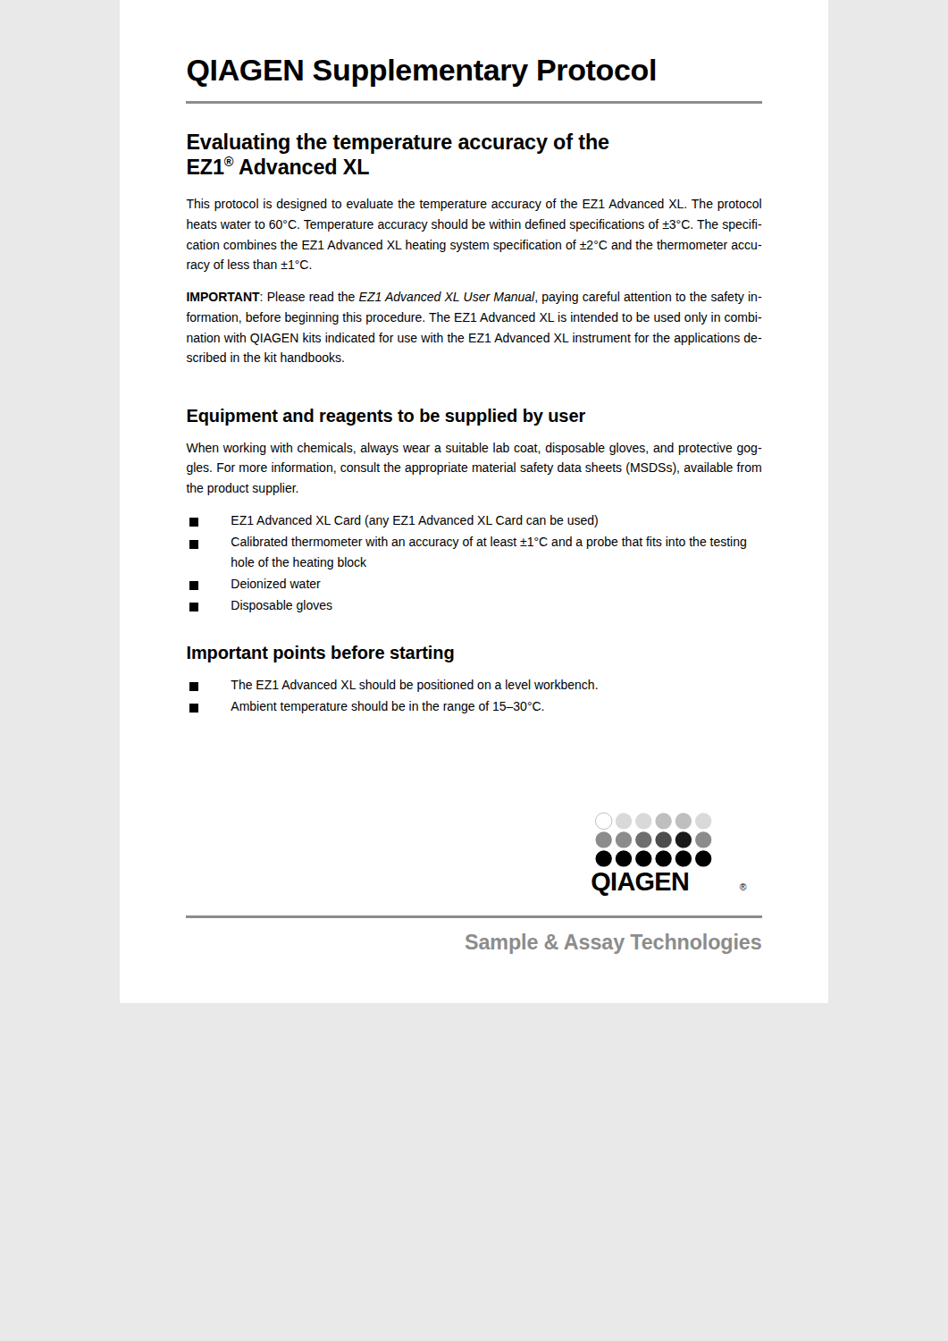QIAGEN Supplementary Protocol
Evaluating the temperature accuracy of the
EZ1® Advanced XL
This protocol is designed to evaluate the temperature accuracy of the EZ1 Advanced XL. The protocol heats water to 60°C. Temperature accuracy should be within defined specifications of ±3°C. The specification combines the EZ1 Advanced XL heating system specification of ±2°C and the thermometer accuracy of less than ±1°C.
IMPORTANT: Please read the EZ1 Advanced XL User Manual, paying careful attention to the safety information, before beginning this procedure. The EZ1 Advanced XL is intended to be used only in combination with QIAGEN kits indicated for use with the EZ1 Advanced XL instrument for the applications described in the kit handbooks.
Equipment and reagents to be supplied by user
When working with chemicals, always wear a suitable lab coat, disposable gloves, and protective goggles. For more information, consult the appropriate material safety data sheets (MSDSs), available from the product supplier.
EZ1 Advanced XL Card (any EZ1 Advanced XL Card can be used)
Calibrated thermometer with an accuracy of at least ±1°C and a probe that fits into the testing hole of the heating block
Deionized water
Disposable gloves
Important points before starting
The EZ1 Advanced XL should be positioned on a level workbench.
Ambient temperature should be in the range of 15–30°C.
QIAGEN ®
Sample & Assay Technologies